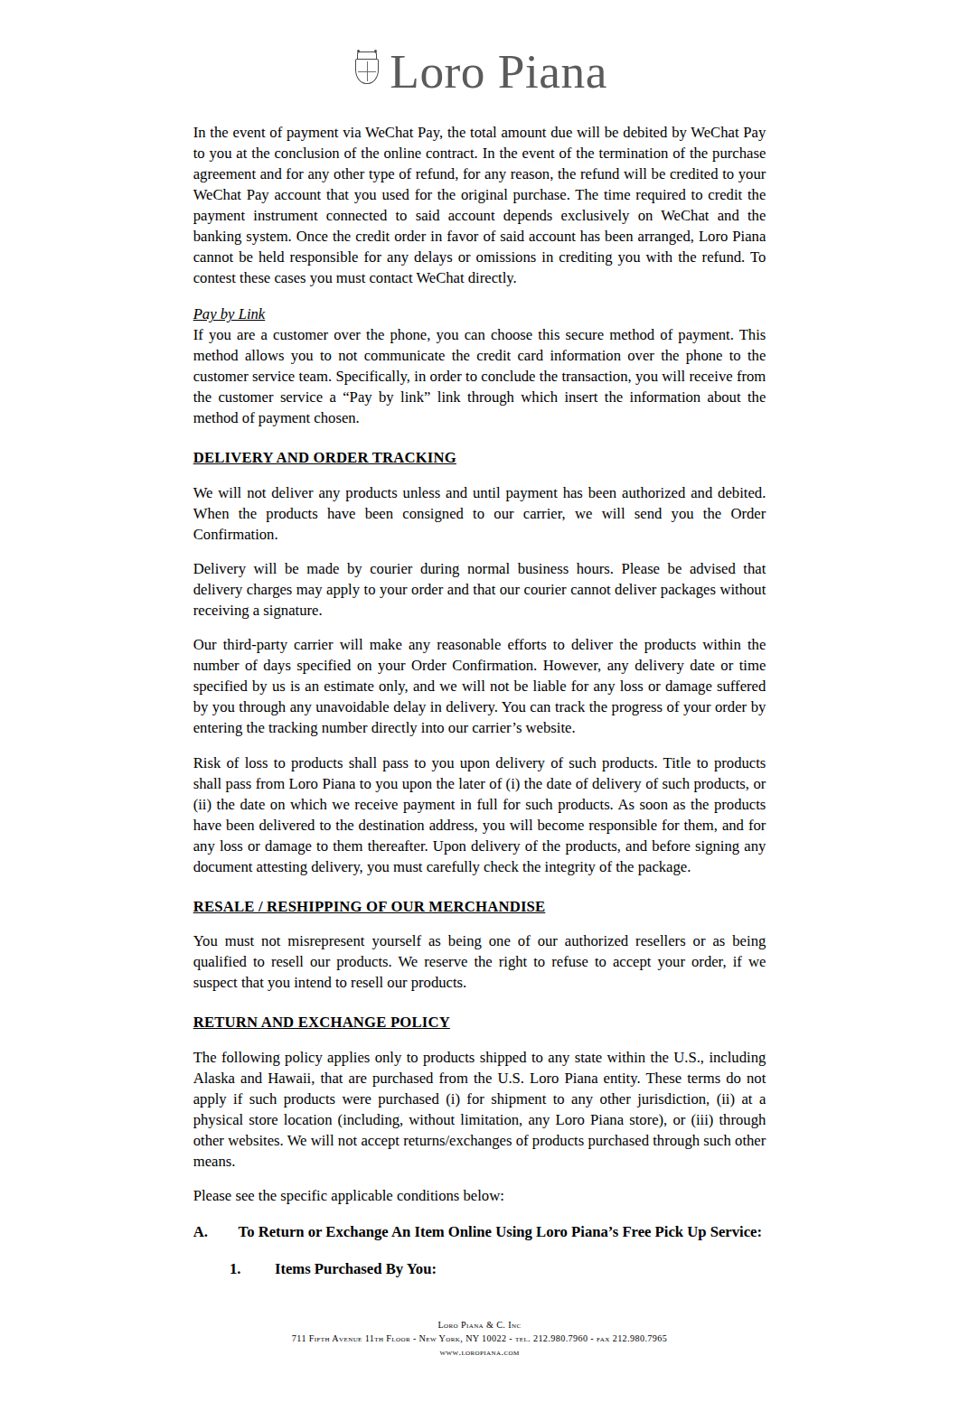Loro Piana
In the event of payment via WeChat Pay, the total amount due will be debited by WeChat Pay to you at the conclusion of the online contract. In the event of the termination of the purchase agreement and for any other type of refund, for any reason, the refund will be credited to your WeChat Pay account that you used for the original purchase. The time required to credit the payment instrument connected to said account depends exclusively on WeChat and the banking system. Once the credit order in favor of said account has been arranged, Loro Piana cannot be held responsible for any delays or omissions in crediting you with the refund. To contest these cases you must contact WeChat directly.
Pay by Link
If you are a customer over the phone, you can choose this secure method of payment. This method allows you to not communicate the credit card information over the phone to the customer service team. Specifically, in order to conclude the transaction, you will receive from the customer service a “Pay by link” link through which insert the information about the method of payment chosen.
DELIVERY AND ORDER TRACKING
We will not deliver any products unless and until payment has been authorized and debited. When the products have been consigned to our carrier, we will send you the Order Confirmation.
Delivery will be made by courier during normal business hours. Please be advised that delivery charges may apply to your order and that our courier cannot deliver packages without receiving a signature.
Our third-party carrier will make any reasonable efforts to deliver the products within the number of days specified on your Order Confirmation. However, any delivery date or time specified by us is an estimate only, and we will not be liable for any loss or damage suffered by you through any unavoidable delay in delivery. You can track the progress of your order by entering the tracking number directly into our carrier’s website.
Risk of loss to products shall pass to you upon delivery of such products. Title to products shall pass from Loro Piana to you upon the later of (i) the date of delivery of such products, or (ii) the date on which we receive payment in full for such products. As soon as the products have been delivered to the destination address, you will become responsible for them, and for any loss or damage to them thereafter. Upon delivery of the products, and before signing any document attesting delivery, you must carefully check the integrity of the package.
RESALE / RESHIPPING OF OUR MERCHANDISE
You must not misrepresent yourself as being one of our authorized resellers or as being qualified to resell our products. We reserve the right to refuse to accept your order, if we suspect that you intend to resell our products.
RETURN AND EXCHANGE POLICY
The following policy applies only to products shipped to any state within the U.S., including Alaska and Hawaii, that are purchased from the U.S. Loro Piana entity. These terms do not apply if such products were purchased (i) for shipment to any other jurisdiction, (ii) at a physical store location (including, without limitation, any Loro Piana store), or (iii) through other websites. We will not accept returns/exchanges of products purchased through such other means.
Please see the specific applicable conditions below:
A. To Return or Exchange An Item Online Using Loro Piana’s Free Pick Up Service:
1. Items Purchased By You:
Loro Piana & C. Inc
711 Fifth Avenue 11th Floor - New York, NY 10022 - tel. 212.980.7960 - fax 212.980.7965
www.loropiana.com